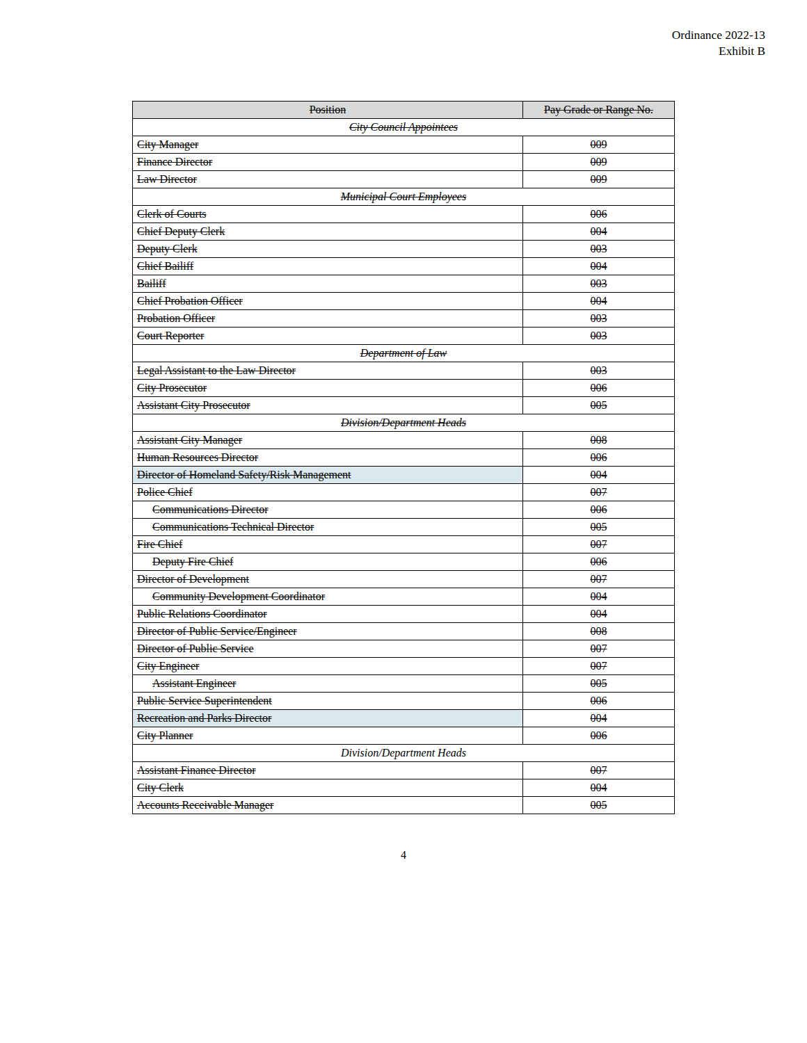Ordinance 2022-13
Exhibit B
| Position | Pay Grade or Range No. |
| --- | --- |
| City Council Appointees |
| City Manager | 009 |
| Finance Director | 009 |
| Law Director | 009 |
| Municipal Court Employees |
| Clerk of Courts | 006 |
| Chief Deputy Clerk | 004 |
| Deputy Clerk | 003 |
| Chief Bailiff | 004 |
| Bailiff | 003 |
| Chief Probation Officer | 004 |
| Probation Officer | 003 |
| Court Reporter | 003 |
| Department of Law |
| Legal Assistant to the Law Director | 003 |
| City Prosecutor | 006 |
| Assistant City Prosecutor | 005 |
| Division/Department Heads |
| Assistant City Manager | 008 |
| Human Resources Director | 006 |
| Director of Homeland Safety/Risk Management | 004 |
| Police Chief | 007 |
| Communications Director | 006 |
| Communications Technical Director | 005 |
| Fire Chief | 007 |
| Deputy Fire Chief | 006 |
| Director of Development | 007 |
| Community Development Coordinator | 004 |
| Public Relations Coordinator | 004 |
| Director of Public Service/Engineer | 008 |
| Director of Public Service | 007 |
| City Engineer | 007 |
| Assistant Engineer | 005 |
| Public Service Superintendent | 006 |
| Recreation and Parks Director | 004 |
| City Planner | 006 |
| Division/Department Heads |
| Assistant Finance Director | 007 |
| City Clerk | 004 |
| Accounts Receivable Manager | 005 |
4